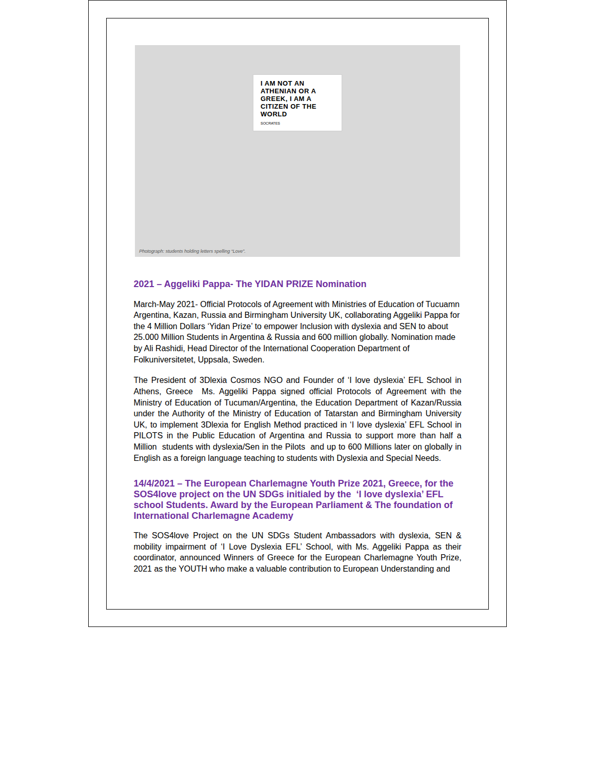I AM NOT AN ATHENIAN OR A GREEK, I AM A CITIZEN OF THE WORLD SOCRATES
Photograph: students holding letters spelling “Love”.
2021 – Aggeliki Pappa- The YIDAN PRIZE Nomination
March-May 2021- Official Protocols of Agreement with Ministries of Education of Tucuamn Argentina, Kazan, Russia and Birmingham University UK, collaborating Aggeliki Pappa for the 4 Million Dollars ‘Yidan Prize’ to empower Inclusion with dyslexia and SEN to about 25.000 Million Students in Argentina & Russia and 600 million globally. Nomination made by Ali Rashidi, Head Director of the International Cooperation Department of Folkuniversitetet, Uppsala, Sweden.
The President of 3Dlexia Cosmos NGO and Founder of ‘I love dyslexia’ EFL School in Athens, Greece Ms. Aggeliki Pappa signed official Protocols of Agreement with the Ministry of Education of Tucuman/Argentina, the Education Department of Kazan/Russia under the Authority of the Ministry of Education of Tatarstan and Birmingham University UK, to implement 3Dlexia for English Method practiced in ‘I love dyslexia’ EFL School in PILOTS in the Public Education of Argentina and Russia to support more than half a Million students with dyslexia/Sen in the Pilots and up to 600 Millions later on globally in English as a foreign language teaching to students with Dyslexia and Special Needs.
14/4/2021 – The European Charlemagne Youth Prize 2021, Greece, for the SOS4love project on the UN SDGs initialed by the ‘I love dyslexia’ EFL school Students. Award by the European Parliament & The foundation of International Charlemagne Academy
The SOS4love Project on the UN SDGs Student Ambassadors with dyslexia, SEN & mobility impairment of ‘I Love Dyslexia EFL’ School, with Ms. Aggeliki Pappa as their coordinator, announced Winners of Greece for the European Charlemagne Youth Prize, 2021 as the YOUTH who make a valuable contribution to European Understanding and